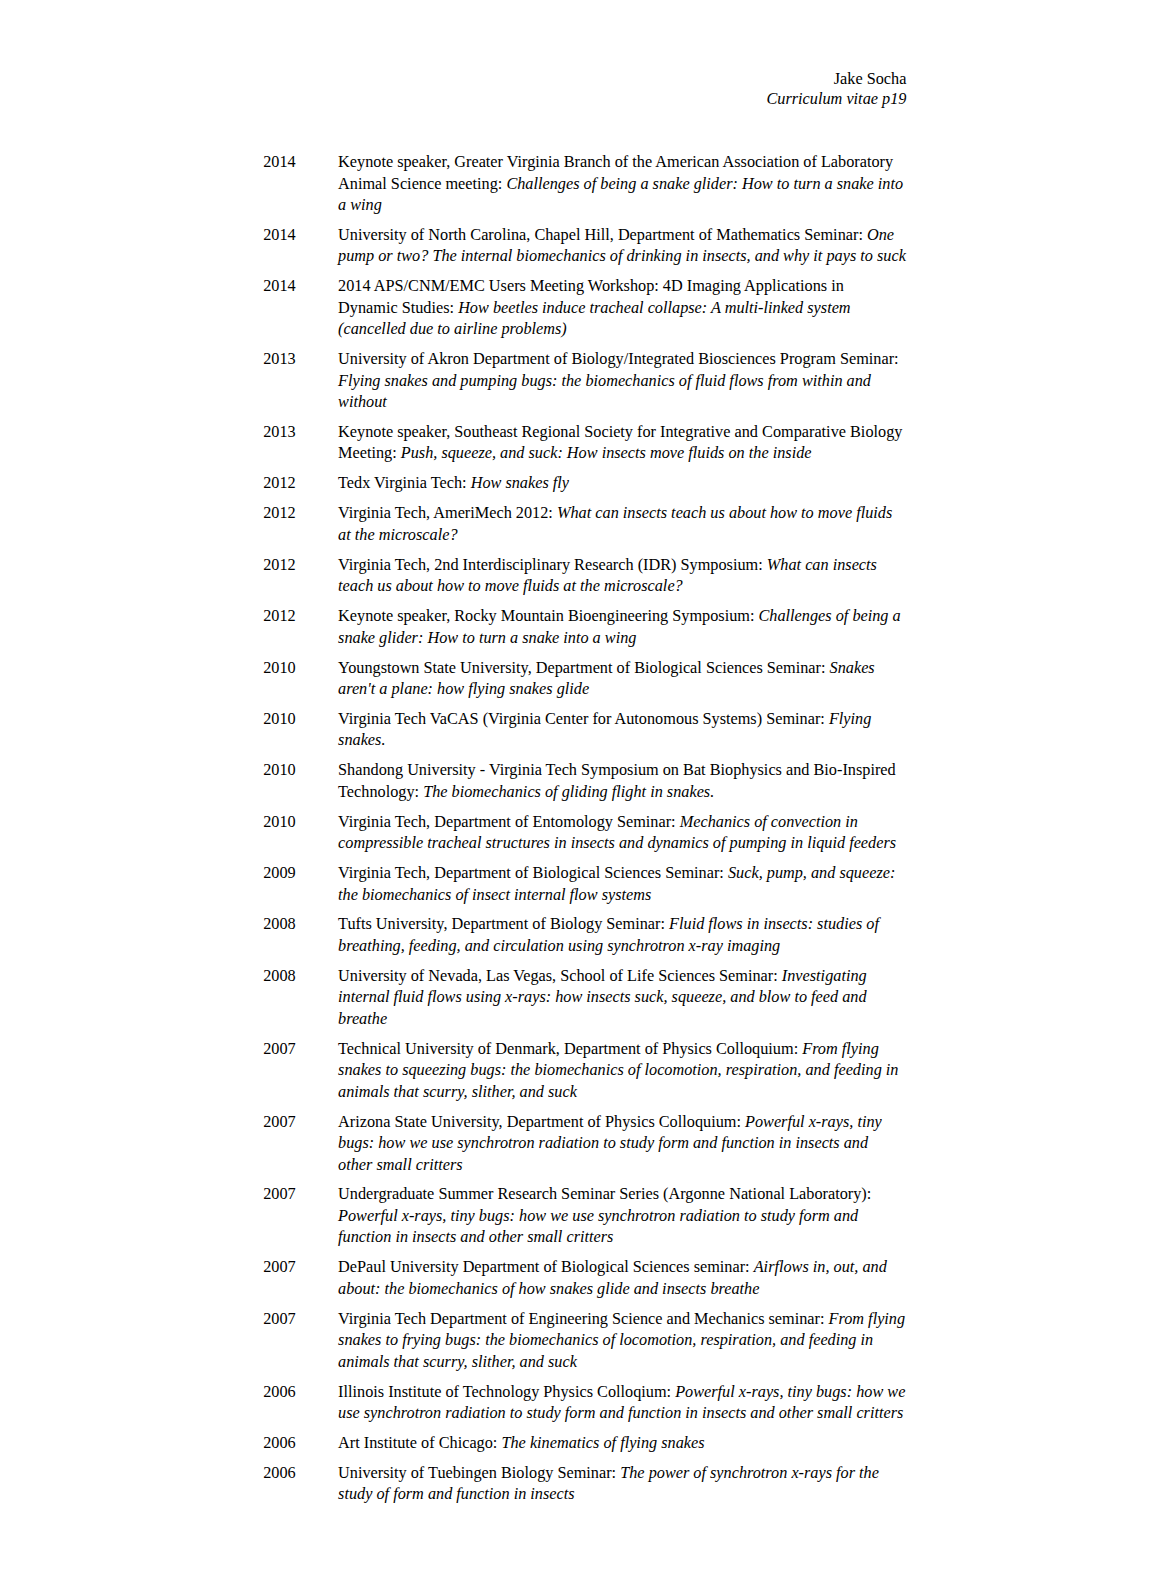Jake Socha Curriculum vitae p19
| 2014 | Keynote speaker, Greater Virginia Branch of the American Association of Laboratory Animal Science meeting: Challenges of being a snake glider: How to turn a snake into a wing |
| 2014 | University of North Carolina, Chapel Hill, Department of Mathematics Seminar: One pump or two? The internal biomechanics of drinking in insects, and why it pays to suck |
| 2014 | 2014 APS/CNM/EMC Users Meeting Workshop: 4D Imaging Applications in Dynamic Studies: How beetles induce tracheal collapse: A multi-linked system (cancelled due to airline problems) |
| 2013 | University of Akron Department of Biology/Integrated Biosciences Program Seminar: Flying snakes and pumping bugs: the biomechanics of fluid flows from within and without |
| 2013 | Keynote speaker, Southeast Regional Society for Integrative and Comparative Biology Meeting: Push, squeeze, and suck: How insects move fluids on the inside |
| 2012 | Tedx Virginia Tech: How snakes fly |
| 2012 | Virginia Tech, AmeriMech 2012: What can insects teach us about how to move fluids at the microscale? |
| 2012 | Virginia Tech, 2nd Interdisciplinary Research (IDR) Symposium: What can insects teach us about how to move fluids at the microscale? |
| 2012 | Keynote speaker, Rocky Mountain Bioengineering Symposium: Challenges of being a snake glider: How to turn a snake into a wing |
| 2010 | Youngstown State University, Department of Biological Sciences Seminar: Snakes aren't a plane: how flying snakes glide |
| 2010 | Virginia Tech VaCAS (Virginia Center for Autonomous Systems) Seminar: Flying snakes. |
| 2010 | Shandong University - Virginia Tech Symposium on Bat Biophysics and Bio-Inspired Technology: The biomechanics of gliding flight in snakes. |
| 2010 | Virginia Tech, Department of Entomology Seminar: Mechanics of convection in compressible tracheal structures in insects and dynamics of pumping in liquid feeders |
| 2009 | Virginia Tech, Department of Biological Sciences Seminar: Suck, pump, and squeeze: the biomechanics of insect internal flow systems |
| 2008 | Tufts University, Department of Biology Seminar: Fluid flows in insects: studies of breathing, feeding, and circulation using synchrotron x-ray imaging |
| 2008 | University of Nevada, Las Vegas, School of Life Sciences Seminar: Investigating internal fluid flows using x-rays: how insects suck, squeeze, and blow to feed and breathe |
| 2007 | Technical University of Denmark, Department of Physics Colloquium: From flying snakes to squeezing bugs: the biomechanics of locomotion, respiration, and feeding in animals that scurry, slither, and suck |
| 2007 | Arizona State University, Department of Physics Colloquium: Powerful x-rays, tiny bugs: how we use synchrotron radiation to study form and function in insects and other small critters |
| 2007 | Undergraduate Summer Research Seminar Series (Argonne National Laboratory): Powerful x-rays, tiny bugs: how we use synchrotron radiation to study form and function in insects and other small critters |
| 2007 | DePaul University Department of Biological Sciences seminar: Airflows in, out, and about: the biomechanics of how snakes glide and insects breathe |
| 2007 | Virginia Tech Department of Engineering Science and Mechanics seminar: From flying snakes to frying bugs: the biomechanics of locomotion, respiration, and feeding in animals that scurry, slither, and suck |
| 2006 | Illinois Institute of Technology Physics Colloqium: Powerful x-rays, tiny bugs: how we use synchrotron radiation to study form and function in insects and other small critters |
| 2006 | Art Institute of Chicago: The kinematics of flying snakes |
| 2006 | University of Tuebingen Biology Seminar: The power of synchrotron x-rays for the study of form and function in insects |